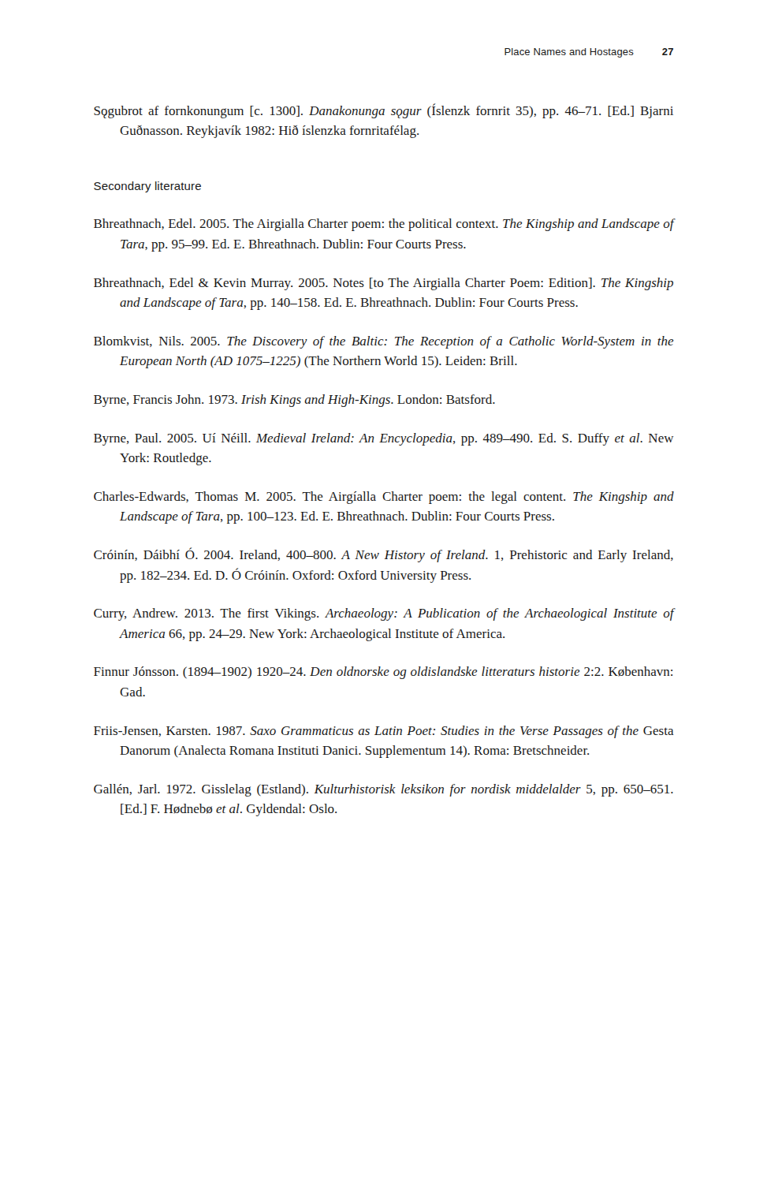Place Names and Hostages 27
Sǫgubrot af fornkonungum [c. 1300]. Danakonunga sǫgur (Íslenzk fornrit 35), pp. 46–71. [Ed.] Bjarni Guðnasson. Reykjavík 1982: Hið íslenzka fornritafélag.
Secondary literature
Bhreathnach, Edel. 2005. The Airgialla Charter poem: the political context. The Kingship and Landscape of Tara, pp. 95–99. Ed. E. Bhreathnach. Dublin: Four Courts Press.
Bhreathnach, Edel & Kevin Murray. 2005. Notes [to The Airgialla Charter Poem: Edition]. The Kingship and Landscape of Tara, pp. 140–158. Ed. E. Bhreathnach. Dublin: Four Courts Press.
Blomkvist, Nils. 2005. The Discovery of the Baltic: The Reception of a Catholic World-System in the European North (AD 1075–1225) (The Northern World 15). Leiden: Brill.
Byrne, Francis John. 1973. Irish Kings and High-Kings. London: Batsford.
Byrne, Paul. 2005. Uí Néill. Medieval Ireland: An Encyclopedia, pp. 489–490. Ed. S. Duffy et al. New York: Routledge.
Charles-Edwards, Thomas M. 2005. The Airgíalla Charter poem: the legal content. The Kingship and Landscape of Tara, pp. 100–123. Ed. E. Bhreathnach. Dublin: Four Courts Press.
Cróinín, Dáibhí Ó. 2004. Ireland, 400–800. A New History of Ireland. 1, Prehistoric and Early Ireland, pp. 182–234. Ed. D. Ó Cróinín. Oxford: Oxford University Press.
Curry, Andrew. 2013. The first Vikings. Archaeology: A Publication of the Archaeological Institute of America 66, pp. 24–29. New York: Archaeological Institute of America.
Finnur Jónsson. (1894–1902) 1920–24. Den oldnorske og oldislandske litteraturs historie 2:2. København: Gad.
Friis-Jensen, Karsten. 1987. Saxo Grammaticus as Latin Poet: Studies in the Verse Passages of the Gesta Danorum (Analecta Romana Instituti Danici. Supplementum 14). Roma: Bretschneider.
Gallén, Jarl. 1972. Gisslelag (Estland). Kulturhistorisk leksikon for nordisk middelalder 5, pp. 650–651. [Ed.] F. Hødnebø et al. Gyldendal: Oslo.